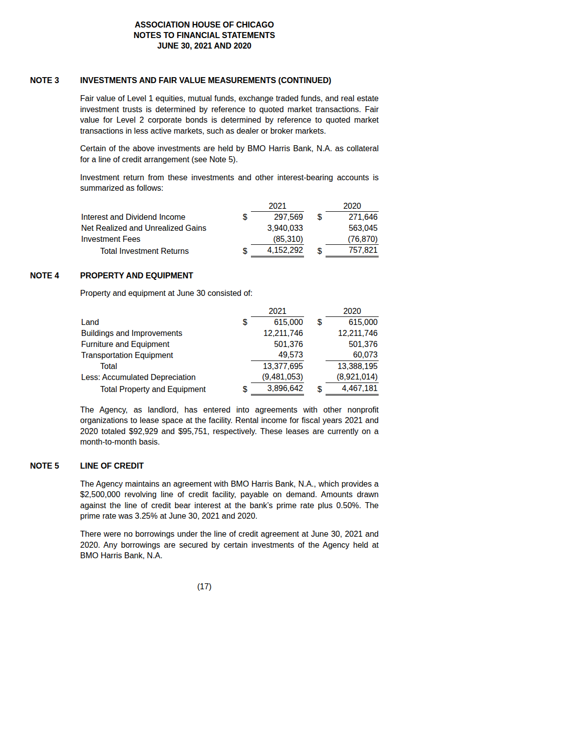ASSOCIATION HOUSE OF CHICAGO
NOTES TO FINANCIAL STATEMENTS
JUNE 30, 2021 AND 2020
NOTE 3
INVESTMENTS AND FAIR VALUE MEASUREMENTS (CONTINUED)
Fair value of Level 1 equities, mutual funds, exchange traded funds, and real estate investment trusts is determined by reference to quoted market transactions. Fair value for Level 2 corporate bonds is determined by reference to quoted market transactions in less active markets, such as dealer or broker markets.
Certain of the above investments are held by BMO Harris Bank, N.A. as collateral for a line of credit arrangement (see Note 5).
Investment return from these investments and other interest-bearing accounts is summarized as follows:
| | | 2021 | | | 2020 |
| Interest and Dividend Income | $ | 297,569 | | $ | 271,646 |
| Net Realized and Unrealized Gains | | 3,940,033 | | | 563,045 |
| Investment Fees | | (85,310) | | | (76,870) |
| Total Investment Returns | $ | 4,152,292 | | $ | 757,821 |
NOTE 4
PROPERTY AND EQUIPMENT
Property and equipment at June 30 consisted of:
| | | 2021 | | | 2020 |
| Land | $ | 615,000 | | $ | 615,000 |
| Buildings and Improvements | | 12,211,746 | | | 12,211,746 |
| Furniture and Equipment | | 501,376 | | | 501,376 |
| Transportation Equipment | | 49,573 | | | 60,073 |
| Total | | 13,377,695 | | | 13,388,195 |
| Less: Accumulated Depreciation | | (9,481,053) | | | (8,921,014) |
| Total Property and Equipment | $ | 3,896,642 | | $ | 4,467,181 |
The Agency, as landlord, has entered into agreements with other nonprofit organizations to lease space at the facility. Rental income for fiscal years 2021 and 2020 totaled $92,929 and $95,751, respectively. These leases are currently on a month-to-month basis.
NOTE 5
LINE OF CREDIT
The Agency maintains an agreement with BMO Harris Bank, N.A., which provides a $2,500,000 revolving line of credit facility, payable on demand. Amounts drawn against the line of credit bear interest at the bank’s prime rate plus 0.50%. The prime rate was 3.25% at June 30, 2021 and 2020.
There were no borrowings under the line of credit agreement at June 30, 2021 and 2020. Any borrowings are secured by certain investments of the Agency held at BMO Harris Bank, N.A.
(17)